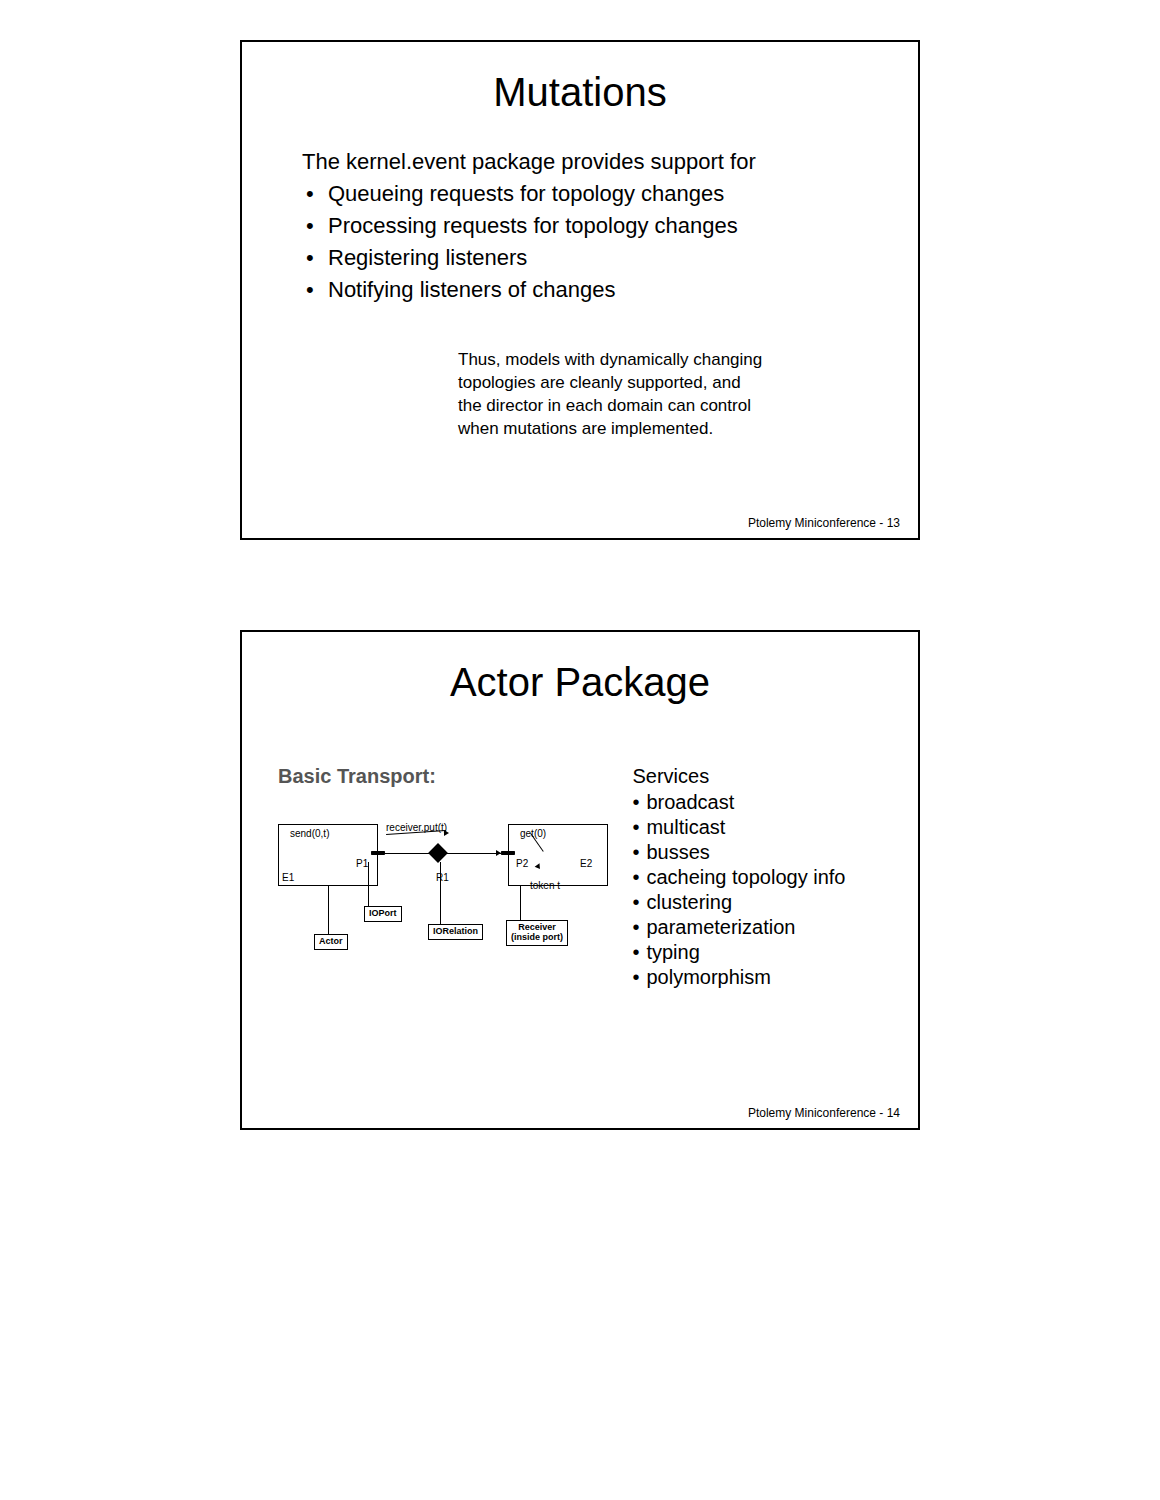Mutations
The kernel.event package provides support for
Queueing requests for topology changes
Processing requests for topology changes
Registering listeners
Notifying listeners of changes
Thus, models with dynamically changing
topologies are cleanly supported, and
the director in each domain can control
when mutations are implemented.
Ptolemy Miniconference - 13
Actor Package
Basic Transport:
send(0,t) E1 P1 get(0) P2 E2 token t receiver.put(t) R1
IOPort
Actor
IORelation
Receiver
(inside port)
Services
broadcast
multicast
busses
cacheing topology info
clustering
parameterization
typing
polymorphism
Ptolemy Miniconference - 14